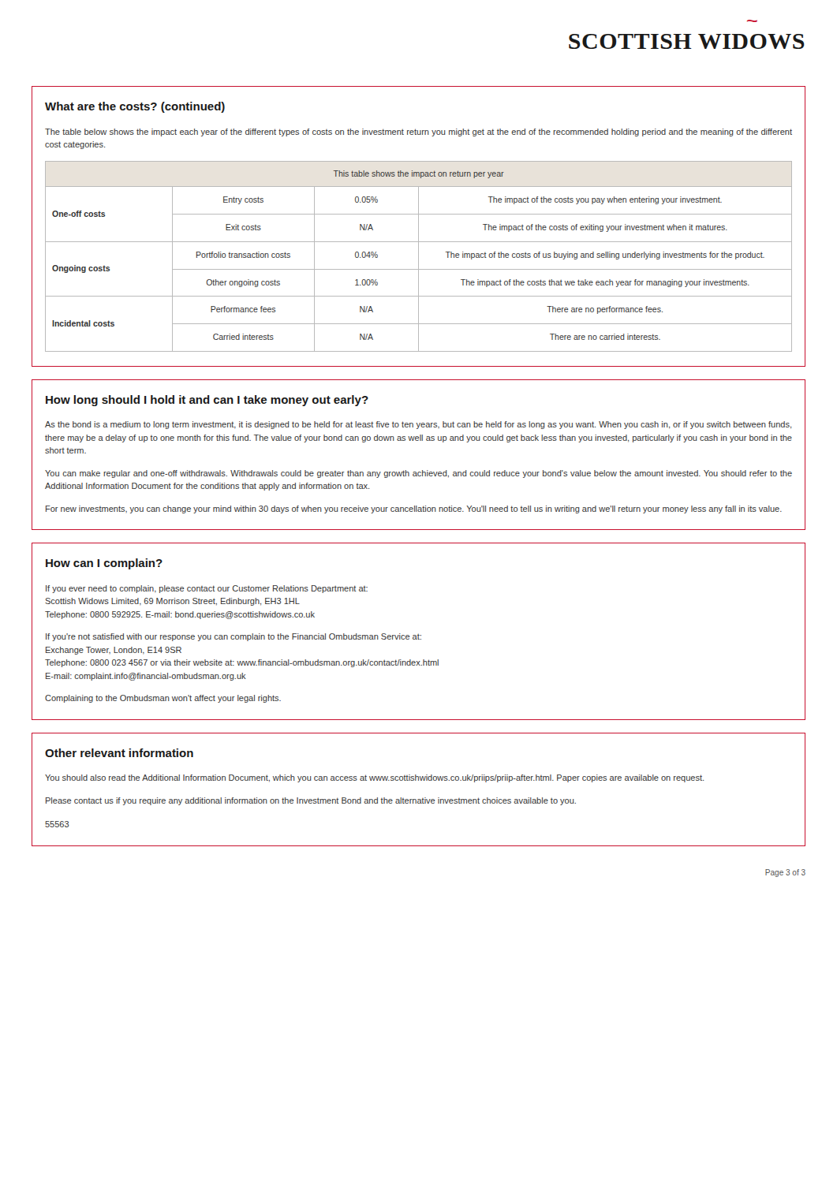~ SCOTTISH WIDOWS
What are the costs? (continued)
The table below shows the impact each year of the different types of costs on the investment return you might get at the end of the recommended holding period and the meaning of the different cost categories.
| This table shows the impact on return per year |
| --- |
| One-off costs | Entry costs | 0.05% | The impact of the costs you pay when entering your investment. |
| Exit costs | N/A | The impact of the costs of exiting your investment when it matures. |
| Ongoing costs | Portfolio transaction costs | 0.04% | The impact of the costs of us buying and selling underlying investments for the product. |
| Other ongoing costs | 1.00% | The impact of the costs that we take each year for managing your investments. |
| Incidental costs | Performance fees | N/A | There are no performance fees. |
| Carried interests | N/A | There are no carried interests. |
How long should I hold it and can I take money out early?
As the bond is a medium to long term investment, it is designed to be held for at least five to ten years, but can be held for as long as you want. When you cash in, or if you switch between funds, there may be a delay of up to one month for this fund. The value of your bond can go down as well as up and you could get back less than you invested, particularly if you cash in your bond in the short term.
You can make regular and one-off withdrawals. Withdrawals could be greater than any growth achieved, and could reduce your bond's value below the amount invested. You should refer to the Additional Information Document for the conditions that apply and information on tax.
For new investments, you can change your mind within 30 days of when you receive your cancellation notice. You'll need to tell us in writing and we'll return your money less any fall in its value.
How can I complain?
If you ever need to complain, please contact our Customer Relations Department at:
Scottish Widows Limited, 69 Morrison Street, Edinburgh, EH3 1HL
Telephone: 0800 592925. E-mail: bond.queries@scottishwidows.co.uk
If you're not satisfied with our response you can complain to the Financial Ombudsman Service at:
Exchange Tower, London, E14 9SR
Telephone: 0800 023 4567 or via their website at: www.financial-ombudsman.org.uk/contact/index.html
E-mail: complaint.info@financial-ombudsman.org.uk
Complaining to the Ombudsman won't affect your legal rights.
Other relevant information
You should also read the Additional Information Document, which you can access at www.scottishwidows.co.uk/priips/priip-after.html. Paper copies are available on request.
Please contact us if you require any additional information on the Investment Bond and the alternative investment choices available to you.
55563
Page 3 of 3